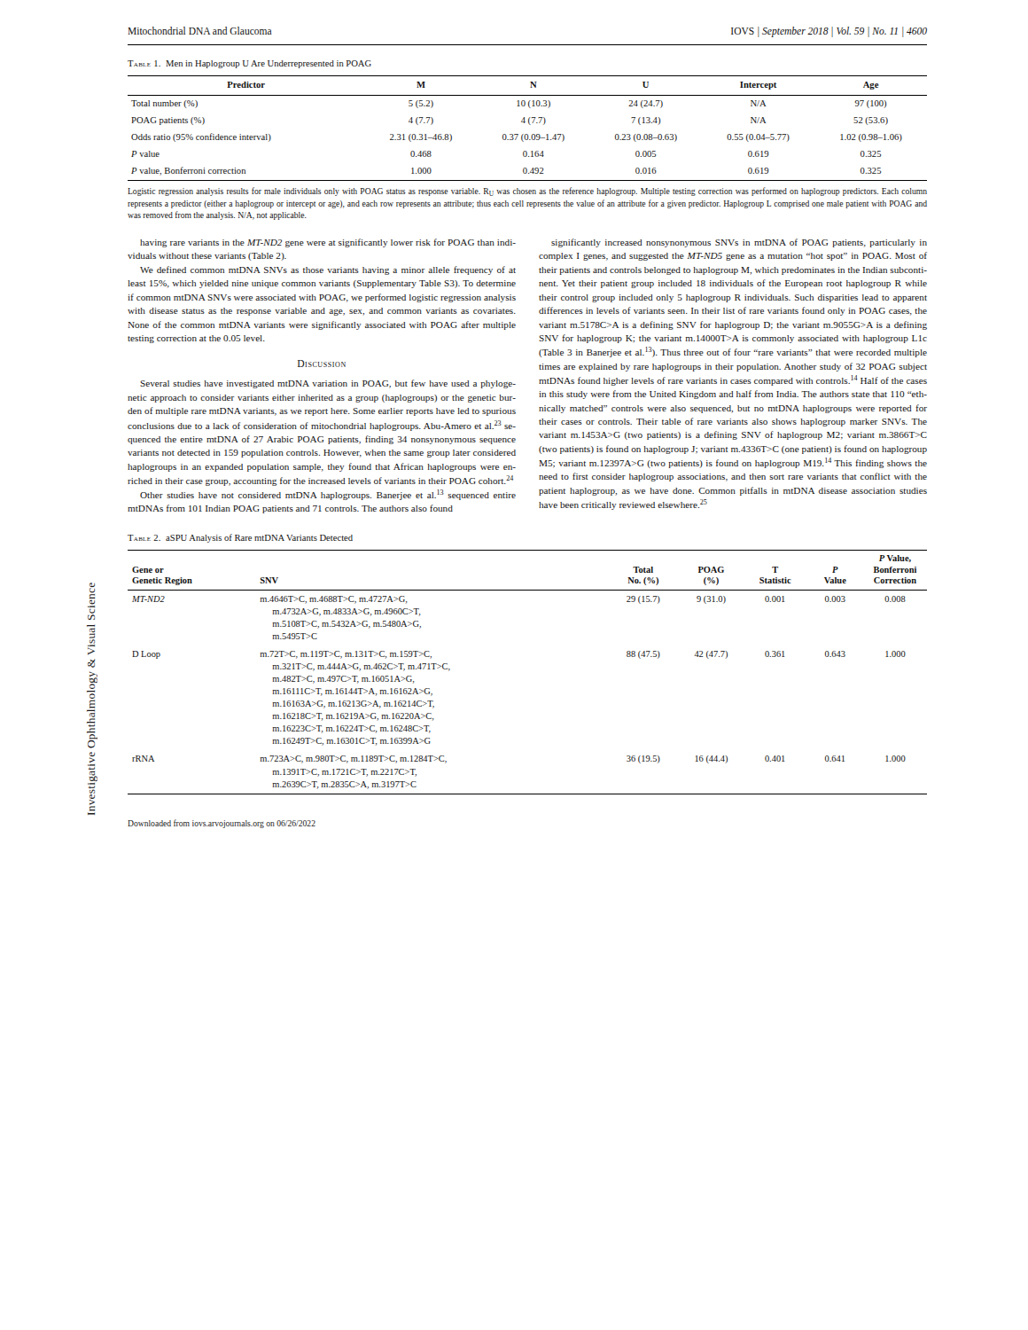Investigative Ophthalmology & Visual Science
Mitochondrial DNA and Glaucoma
IOVS | September 2018 | Vol. 59 | No. 11 | 4600
Table 1. Men in Haplogroup U Are Underrepresented in POAG
| Predictor | M | N | U | Intercept | Age |
| --- | --- | --- | --- | --- | --- |
| Total number (%) | 5 (5.2) | 10 (10.3) | 24 (24.7) | N/A | 97 (100) |
| POAG patients (%) | 4 (7.7) | 4 (7.7) | 7 (13.4) | N/A | 52 (53.6) |
| Odds ratio (95% confidence interval) | 2.31 (0.31–46.8) | 0.37 (0.09–1.47) | 0.23 (0.08–0.63) | 0.55 (0.04–5.77) | 1.02 (0.98–1.06) |
| P value | 0.468 | 0.164 | 0.005 | 0.619 | 0.325 |
| P value, Bonferroni correction | 1.000 | 0.492 | 0.016 | 0.619 | 0.325 |
Logistic regression analysis results for male individuals only with POAG status as response variable. RU was chosen as the reference haplogroup. Multiple testing correction was performed on haplogroup predictors. Each column represents a predictor (either a haplogroup or intercept or age), and each row represents an attribute; thus each cell represents the value of an attribute for a given predictor. Haplogroup L comprised one male patient with POAG and was removed from the analysis. N/A, not applicable.
having rare variants in the MT-ND2 gene were at significantly lower risk for POAG than individuals without these variants (Table 2).
We defined common mtDNA SNVs as those variants having a minor allele frequency of at least 15%, which yielded nine unique common variants (Supplementary Table S3). To determine if common mtDNA SNVs were associated with POAG, we performed logistic regression analysis with disease status as the response variable and age, sex, and common variants as covariates. None of the common mtDNA variants were significantly associated with POAG after multiple testing correction at the 0.05 level.
Discussion
Several studies have investigated mtDNA variation in POAG, but few have used a phylogenetic approach to consider variants either inherited as a group (haplogroups) or the genetic burden of multiple rare mtDNA variants, as we report here. Some earlier reports have led to spurious conclusions due to a lack of consideration of mitochondrial haplogroups. Abu-Amero et al.23 sequenced the entire mtDNA of 27 Arabic POAG patients, finding 34 nonsynonymous sequence variants not detected in 159 population controls. However, when the same group later considered haplogroups in an expanded population sample, they found that African haplogroups were enriched in their case group, accounting for the increased levels of variants in their POAG cohort.24
Other studies have not considered mtDNA haplogroups. Banerjee et al.13 sequenced entire mtDNAs from 101 Indian POAG patients and 71 controls. The authors also found
significantly increased nonsynonymous SNVs in mtDNA of POAG patients, particularly in complex I genes, and suggested the MT-ND5 gene as a mutation “hot spot” in POAG. Most of their patients and controls belonged to haplogroup M, which predominates in the Indian subcontinent. Yet their patient group included 18 individuals of the European root haplogroup R while their control group included only 5 haplogroup R individuals. Such disparities lead to apparent differences in levels of variants seen. In their list of rare variants found only in POAG cases, the variant m.5178C>A is a defining SNV for haplogroup D; the variant m.9055G>A is a defining SNV for haplogroup K; the variant m.14000T>A is commonly associated with haplogroup L1c (Table 3 in Banerjee et al.13). Thus three out of four “rare variants” that were recorded multiple times are explained by rare haplogroups in their population. Another study of 32 POAG subject mtDNAs found higher levels of rare variants in cases compared with controls.14 Half of the cases in this study were from the United Kingdom and half from India. The authors state that 110 “ethnically matched” controls were also sequenced, but no mtDNA haplogroups were reported for their cases or controls. Their table of rare variants also shows haplogroup marker SNVs. The variant m.1453A>G (two patients) is a defining SNV of haplogroup M2; variant m.3866T>C (two patients) is found on haplogroup J; variant m.4336T>C (one patient) is found on haplogroup M5; variant m.12397A>G (two patients) is found on haplogroup M19.14 This finding shows the need to first consider haplogroup associations, and then sort rare variants that conflict with the patient haplogroup, as we have done. Common pitfalls in mtDNA disease association studies have been critically reviewed elsewhere.25
Table 2. aSPU Analysis of Rare mtDNA Variants Detected
| Gene or Genetic Region | SNV | Total No. (%) | POAG (%) | T Statistic | P Value | P Value, Bonferroni Correction |
| --- | --- | --- | --- | --- | --- | --- |
| MT-ND2 | m.4646T>C, m.4688T>C, m.4727A>G, m.4732A>G, m.4833A>G, m.4960C>T, m.5108T>C, m.5432A>G, m.5480A>G, m.5495T>C | 29 (15.7) | 9 (31.0) | 0.001 | 0.003 | 0.008 |
| D Loop | m.72T>C, m.119T>C, m.131T>C, m.159T>C, m.321T>C, m.444A>G, m.462C>T, m.471T>C, m.482T>C, m.497C>T, m.16051A>G, m.16111C>T, m.16144T>A, m.16162A>G, m.16163A>G, m.16213G>A, m.16214C>T, m.16218C>T, m.16219A>G, m.16220A>C, m.16223C>T, m.16224T>C, m.16248C>T, m.16249T>C, m.16301C>T, m.16399A>G | 88 (47.5) | 42 (47.7) | 0.361 | 0.643 | 1.000 |
| rRNA | m.723A>C, m.980T>C, m.1189T>C, m.1284T>C, m.1391T>C, m.1721C>T, m.2217C>T, m.2639C>T, m.2835C>A, m.3197T>C | 36 (19.5) | 16 (44.4) | 0.401 | 0.641 | 1.000 |
Downloaded from iovs.arvojournals.org on 06/26/2022